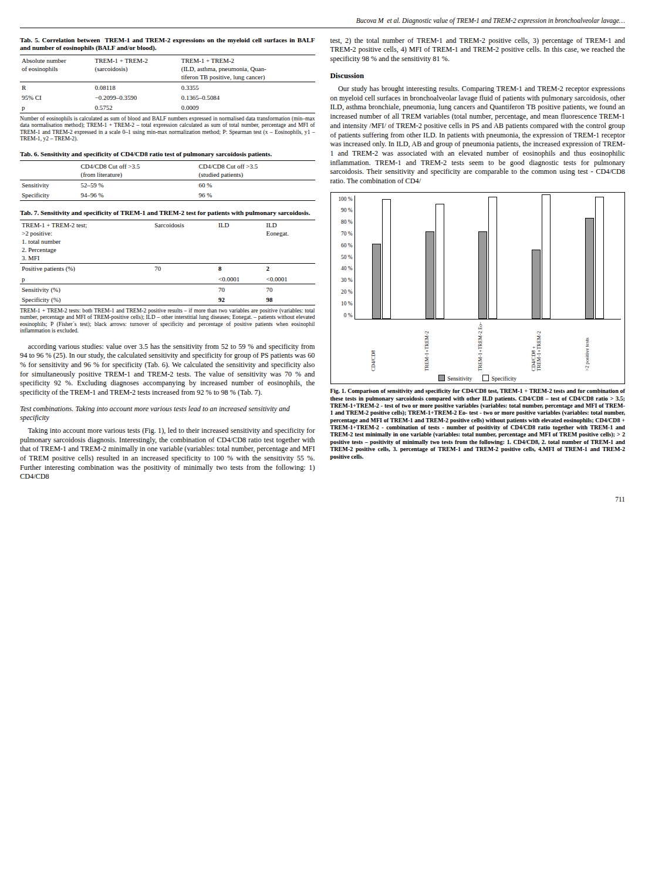Bucova M et al. Diagnostic value of TREM-1 and TREM-2 expression in bronchoalveolar lavage…
Tab. 5. Correlation between TREM-1 and TREM-2 expressions on the myeloid cell surfaces in BALF and number of eosinophils (BALF and/or blood).
| Absolute number of eosinophils | TREM-1 + TREM-2 (sarcoidosis) | TREM-1 + TREM-2 (ILD, asthma, pneumonia, Quan- tiferon TB positive, lung cancer) |
| R | 0.08118 | 0.3355 |
| 95% CI | −0.2099–0.3590 | 0.1365–0.5084 |
| p | 0.5752 | 0.0009 |
Number of eosinophils is calculated as sum of blood and BALF numbers expressed in normalised data transformation (min–max data normalisation method); TREM-1 + TREM-2 – total expression calculated as sum of total number, percentage and MFI of TREM-1 and TREM-2 expressed in a scale 0–1 using min-max normalization method; P: Spearman test (x – Eosinophils, y1 – TREM-1, y2 – TREM-2).
Tab. 6. Sensitivity and specificity of CD4/CD8 ratio test of pulmonary sarcoidosis patients.
| | CD4/CD8 Cut off >3.5 (from literature) | CD4/CD8 Cut off >3.5 (studied patients) |
| Sensitivity | 52–59 % | 60 % |
| Specificity | 94–96 % | 96 % |
Tab. 7. Sensitivity and specificity of TREM-1 and TREM-2 test for patients with pulmonary sarcoidosis.
| TREM-1 + TREM-2 test; >2 positive: 1. total number 2. Percentage 3. MFI | Sarcoidosis | ILD | ILD Eonegat. |
| Positive patients (%) | 70 | 8 | 2 |
| p | | <0.0001 | <0.0001 |
| Sensitivity (%) | | 70 | 70 |
| Specificity (%) | | 92 | 98 |
TREM-1 + TREM-2 tests: both TREM-1 and TREM-2 positive results – if more than two variables are positive (variables: total number, percentage and MFI of TREM-positive cells); ILD – other interstitial lung diseases; Eonegat. – patients without elevated eosinophils; P (Fisher´s test); black arrows: turnover of specificity and percentage of positive patients when eosinophil inflammation is excluded.
according various studies: value over 3.5 has the sensitivity from 52 to 59 % and specificity from 94 to 96 % (25). In our study, the calculated sensitivity and specificity for group of PS patients was 60 % for sensitivity and 96 % for specificity (Tab. 6). We calculated the sensitivity and specificity also for simultaneously positive TREM-1 and TREM-2 tests. The value of sensitivity was 70 % and specificity 92 %. Excluding diagnoses accompanying by increased number of eosinophils, the specificity of the TREM-1 and TREM-2 tests increased from 92 % to 98 % (Tab. 7).
Test combinations. Taking into account more various tests lead to an increased sensitivity and specificity
Taking into account more various tests (Fig. 1), led to their increased sensitivity and specificity for pulmonary sarcoidosis diagnosis. Interestingly, the combination of CD4/CD8 ratio test together with that of TREM-1 and TREM-2 minimally in one variable (variables: total number, percentage and MFI of TREM positive cells) resulted in an increased specificity to 100 % with the sensitivity 55 %. Further interesting combination was the positivity of minimally two tests from the following: 1) CD4/CD8
test, 2) the total number of TREM-1 and TREM-2 positive cells, 3) percentage of TREM-1 and TREM-2 positive cells, 4) MFI of TREM-1 and TREM-2 positive cells. In this case, we reached the specificity 98 % and the sensitivity 81 %.
Discussion
Our study has brought interesting results. Comparing TREM-1 and TREM-2 receptor expressions on myeloid cell surfaces in bronchoalveolar lavage fluid of patients with pulmonary sarcoidosis, other ILD, asthma bronchiale, pneumonia, lung cancers and Quantiferon TB positive patients, we found an increased number of all TREM variables (total number, percentage, and mean fluorescence TREM-1 and intensity /MFI/ of TREM-2 positive cells in PS and AB patients compared with the control group of patients suffering from other ILD. In patients with pneumonia, the expression of TREM-1 receptor was increased only. In ILD, AB and group of pneumonia patients, the increased expression of TREM-1 and TREM-2 was associated with an elevated number of eosinophils and thus eosinophilic inflammation. TREM-1 and TREM-2 tests seem to be good diagnostic tests for pulmonary sarcoidosis. Their sensitivity and specificity are comparable to the common using test - CD4/CD8 ratio. The combination of CD4/
100 %
90 %
80 %
70 %
60 %
50 %
40 %
30 %
20 %
10 %
0 %
CD4/CD8
TREM-1+TREM-2
TREM-1+TREM-2 Eo-
CD4/CD8 +
TREM-1+TREM-2
>2 positive tests
Sensitivity Specificity
Fig. 1. Comparison of sensitivity and specificity for CD4/CD8 test, TREM-1 + TREM-2 tests and for combination of these tests in pulmonary sarcoidosis compared with other ILD patients. CD4/CD8 – test of CD4/CD8 ratio > 3.5; TREM-1+TREM-2 - test of two or more positive variables (variables: total number, percentage and MFI of TREM-1 and TREM-2 positive cells); TREM-1+TREM-2 Eo- test - two or more positive variables (variables: total number, percentage and MFI of TREM-1 and TREM-2 positive cells) without patients with elevated eosinophils; CD4/CD8 + TREM-1+TREM-2 - combination of tests - number of positivity of CD4/CD8 ratio together with TREM-1 and TREM-2 test minimally in one variable (variables: total number, percentage and MFI of TREM positive cells); > 2 positive tests – positivity of minimally two tests from the following: 1. CD4/CD8, 2. total number of TREM-1 and TREM-2 positive cells, 3. percentage of TREM-1 and TREM-2 positive cells, 4.MFI of TREM-1 and TREM-2 positive cells.
711